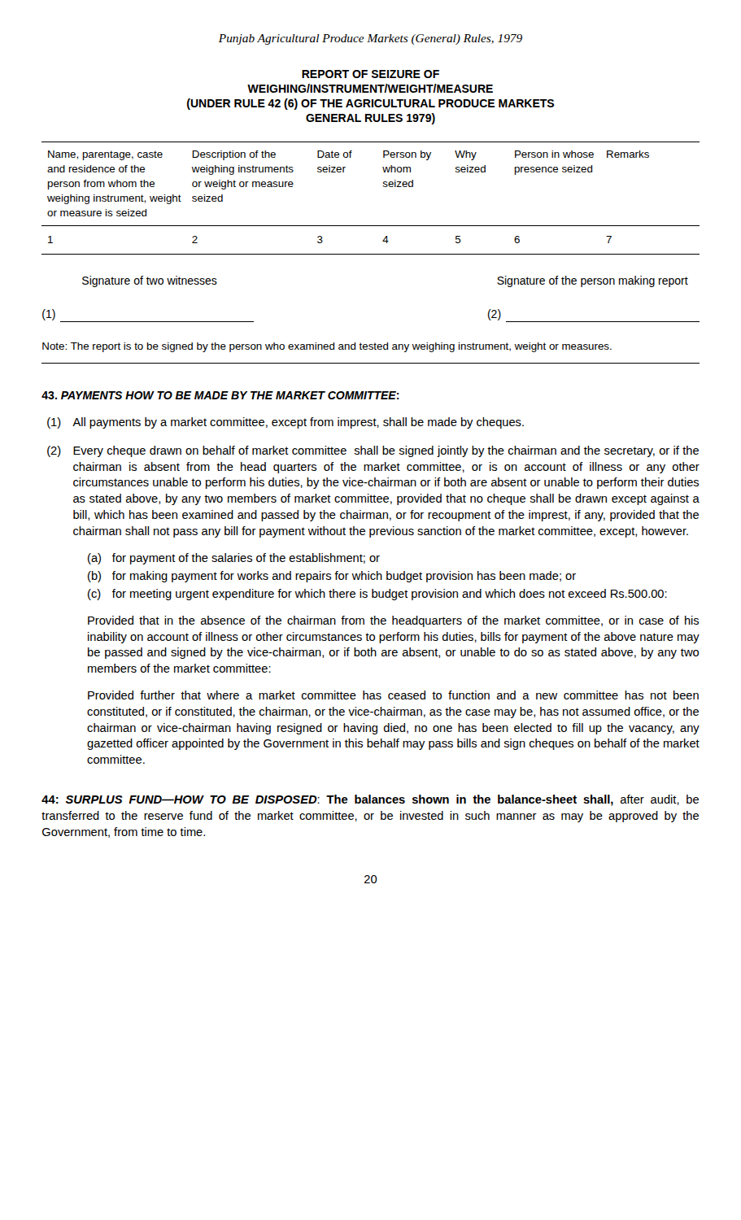Punjab Agricultural Produce Markets (General) Rules, 1979
REPORT OF SEIZURE OF
WEIGHING/INSTRUMENT/WEIGHT/MEASURE
(UNDER RULE 42 (6) OF THE AGRICULTURAL PRODUCE MARKETS GENERAL RULES 1979)
| Name, parentage, caste and residence of the person from whom the weighing instrument, weight or measure is seized | Description of the weighing instruments or weight or measure seized | Date of seizer | Person by whom seized | Why seized | Person in whose presence seized | Remarks |
| --- | --- | --- | --- | --- | --- | --- |
| 1 | 2 | 3 | 4 | 5 | 6 | 7 |
Signature of two witnesses
Signature of the person making report
(1)
(2)
Note: The report is to be signed by the person who examined and tested any weighing instrument, weight or measures.
43. PAYMENTS HOW TO BE MADE BY THE MARKET COMMITTEE:
(1) All payments by a market committee, except from imprest, shall be made by cheques.
(2) Every cheque drawn on behalf of market committee shall be signed jointly by the chairman and the secretary, or if the chairman is absent from the head quarters of the market committee, or is on account of illness or any other circumstances unable to perform his duties, by the vice-chairman or if both are absent or unable to perform their duties as stated above, by any two members of market committee, provided that no cheque shall be drawn except against a bill, which has been examined and passed by the chairman, or for recoupment of the imprest, if any, provided that the chairman shall not pass any bill for payment without the previous sanction of the market committee, except, however.
(a) for payment of the salaries of the establishment; or
(b) for making payment for works and repairs for which budget provision has been made; or
(c) for meeting urgent expenditure for which there is budget provision and which does not exceed Rs.500.00:
Provided that in the absence of the chairman from the headquarters of the market committee, or in case of his inability on account of illness or other circumstances to perform his duties, bills for payment of the above nature may be passed and signed by the vice-chairman, or if both are absent, or unable to do so as stated above, by any two members of the market committee:
Provided further that where a market committee has ceased to function and a new committee has not been constituted, or if constituted, the chairman, or the vice-chairman, as the case may be, has not assumed office, or the chairman or vice-chairman having resigned or having died, no one has been elected to fill up the vacancy, any gazetted officer appointed by the Government in this behalf may pass bills and sign cheques on behalf of the market committee.
44: SURPLUS FUND—HOW TO BE DISPOSED: The balances shown in the balance-sheet shall, after audit, be transferred to the reserve fund of the market committee, or be invested in such manner as may be approved by the Government, from time to time.
20